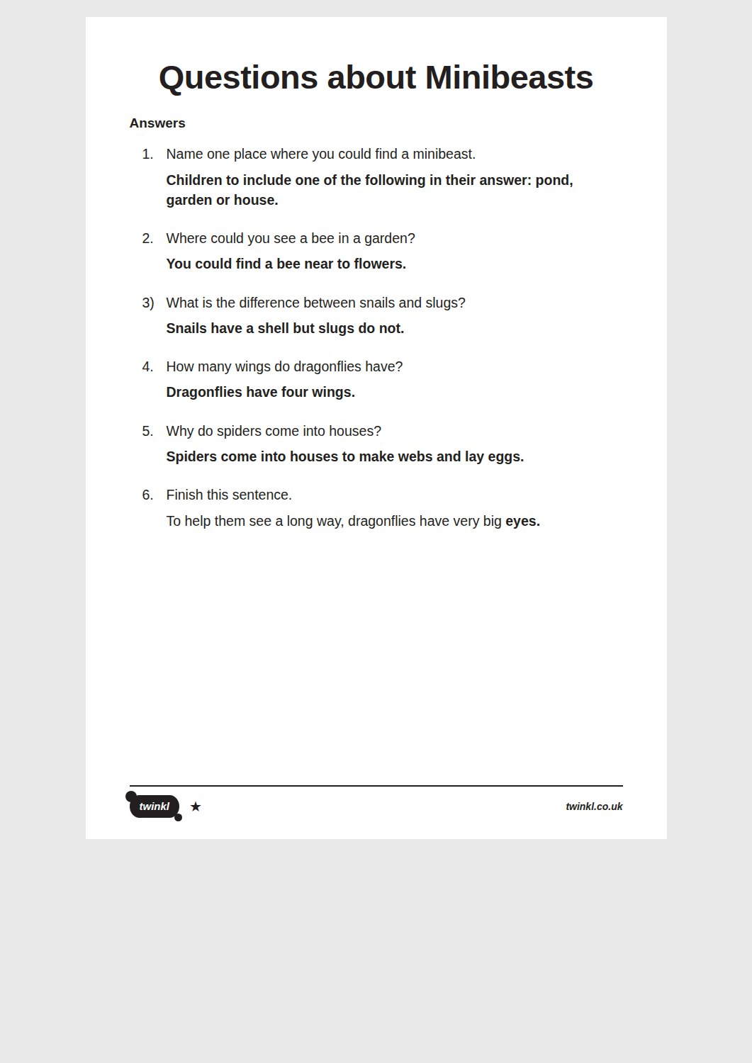Questions about Minibeasts
Answers
Name one place where you could find a minibeast.
Children to include one of the following in their answer: pond, garden or house.
Where could you see a bee in a garden?
You could find a bee near to flowers.
What is the difference between snails and slugs?
Snails have a shell but slugs do not.
How many wings do dragonflies have?
Dragonflies have four wings.
Why do spiders come into houses?
Spiders come into houses to make webs and lay eggs.
Finish this sentence.
To help them see a long way, dragonflies have very big eyes.
twinkl ★
twinkl.co.uk